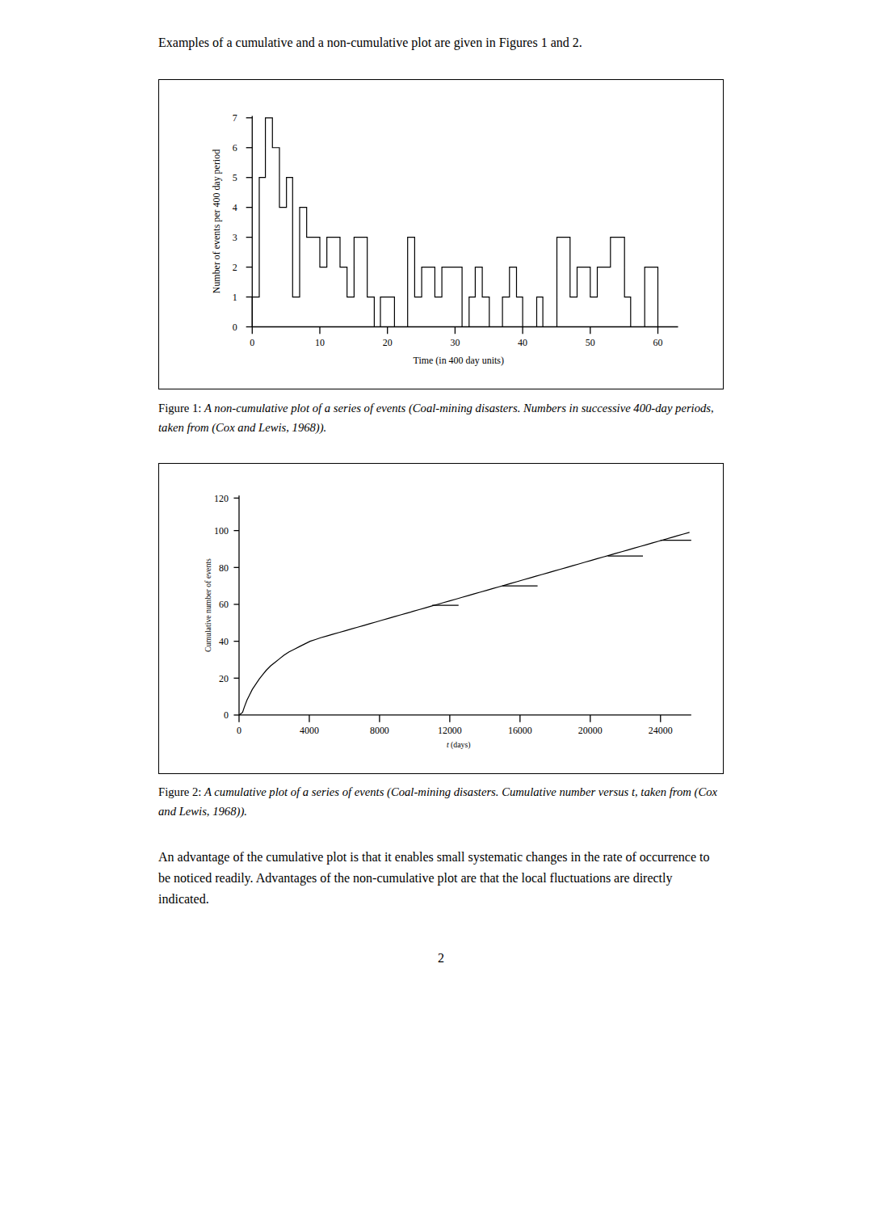Examples of a cumulative and a non-cumulative plot are given in Figures 1 and 2.
0 1 2 3 4 5 6 7 0 10 20 30 40 50 60 Number of events per 400 day period Time (in 400 day units)
Figure 1: A non-cumulative plot of a series of events (Coal-mining disasters. Numbers in successive 400-day periods, taken from (Cox and Lewis, 1968)).
0 20 40 60 80 100 120 0 4000 8000 12000 16000 20000 24000 Cumulative number of events t (days)
Figure 2: A cumulative plot of a series of events (Coal-mining disasters. Cumulative number versus t, taken from (Cox and Lewis, 1968)).
An advantage of the cumulative plot is that it enables small systematic changes in the rate of occurrence to be noticed readily. Advantages of the non-cumulative plot are that the local fluctuations are directly indicated.
2